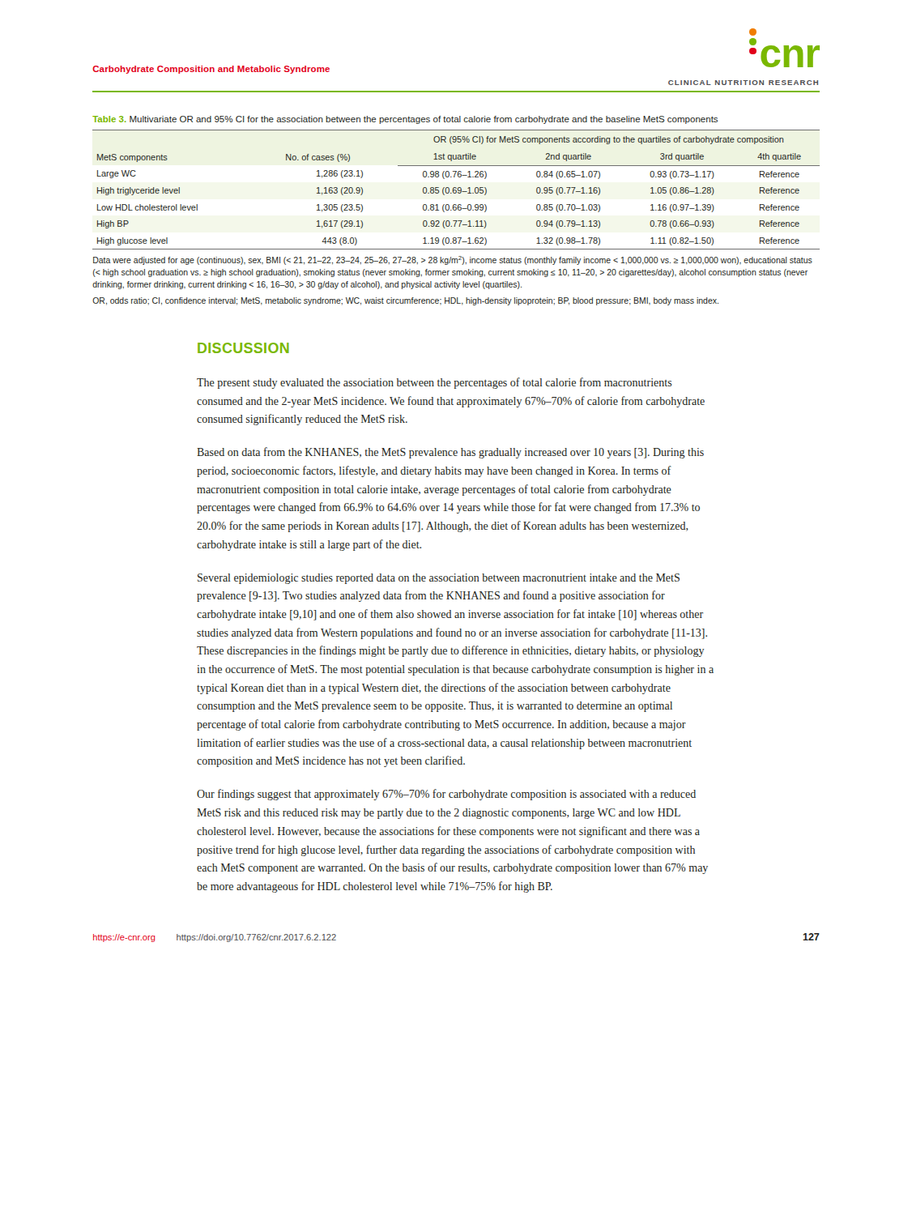Carbohydrate Composition and Metabolic Syndrome
cnr
Clinical Nutrition Research
Table 3. Multivariate OR and 95% CI for the association between the percentages of total calorie from carbohydrate and the baseline MetS components
| MetS components | No. of cases (%) | OR (95% CI) for MetS components according to the quartiles of carbohydrate composition |
| --- | --- | --- |
| 1st quartile | 2nd quartile | 3rd quartile | 4th quartile |
| Large WC | 1,286 (23.1) | 0.98 (0.76–1.26) | 0.84 (0.65–1.07) | 0.93 (0.73–1.17) | Reference |
| High triglyceride level | 1,163 (20.9) | 0.85 (0.69–1.05) | 0.95 (0.77–1.16) | 1.05 (0.86–1.28) | Reference |
| Low HDL cholesterol level | 1,305 (23.5) | 0.81 (0.66–0.99) | 0.85 (0.70–1.03) | 1.16 (0.97–1.39) | Reference |
| High BP | 1,617 (29.1) | 0.92 (0.77–1.11) | 0.94 (0.79–1.13) | 0.78 (0.66–0.93) | Reference |
| High glucose level | 443 (8.0) | 1.19 (0.87–1.62) | 1.32 (0.98–1.78) | 1.11 (0.82–1.50) | Reference |
Data were adjusted for age (continuous), sex, BMI (< 21, 21–22, 23–24, 25–26, 27–28, > 28 kg/m2), income status (monthly family income < 1,000,000 vs. ≥ 1,000,000 won), educational status (< high school graduation vs. ≥ high school graduation), smoking status (never smoking, former smoking, current smoking ≤ 10, 11–20, > 20 cigarettes/day), alcohol consumption status (never drinking, former drinking, current drinking < 16, 16–30, > 30 g/day of alcohol), and physical activity level (quartiles).
OR, odds ratio; CI, confidence interval; MetS, metabolic syndrome; WC, waist circumference; HDL, high-density lipoprotein; BP, blood pressure; BMI, body mass index.
DISCUSSION
The present study evaluated the association between the percentages of total calorie from macronutrients consumed and the 2-year MetS incidence. We found that approximately 67%–70% of calorie from carbohydrate consumed significantly reduced the MetS risk.
Based on data from the KNHANES, the MetS prevalence has gradually increased over 10 years [3]. During this period, socioeconomic factors, lifestyle, and dietary habits may have been changed in Korea. In terms of macronutrient composition in total calorie intake, average percentages of total calorie from carbohydrate percentages were changed from 66.9% to 64.6% over 14 years while those for fat were changed from 17.3% to 20.0% for the same periods in Korean adults [17]. Although, the diet of Korean adults has been westernized, carbohydrate intake is still a large part of the diet.
Several epidemiologic studies reported data on the association between macronutrient intake and the MetS prevalence [9-13]. Two studies analyzed data from the KNHANES and found a positive association for carbohydrate intake [9,10] and one of them also showed an inverse association for fat intake [10] whereas other studies analyzed data from Western populations and found no or an inverse association for carbohydrate [11-13]. These discrepancies in the findings might be partly due to difference in ethnicities, dietary habits, or physiology in the occurrence of MetS. The most potential speculation is that because carbohydrate consumption is higher in a typical Korean diet than in a typical Western diet, the directions of the association between carbohydrate consumption and the MetS prevalence seem to be opposite. Thus, it is warranted to determine an optimal percentage of total calorie from carbohydrate contributing to MetS occurrence. In addition, because a major limitation of earlier studies was the use of a cross-sectional data, a causal relationship between macronutrient composition and MetS incidence has not yet been clarified.
Our findings suggest that approximately 67%–70% for carbohydrate composition is associated with a reduced MetS risk and this reduced risk may be partly due to the 2 diagnostic components, large WC and low HDL cholesterol level. However, because the associations for these components were not significant and there was a positive trend for high glucose level, further data regarding the associations of carbohydrate composition with each MetS component are warranted. On the basis of our results, carbohydrate composition lower than 67% may be more advantageous for HDL cholesterol level while 71%–75% for high BP.
https://e-cnr.org https://doi.org/10.7762/cnr.2017.6.2.122 127